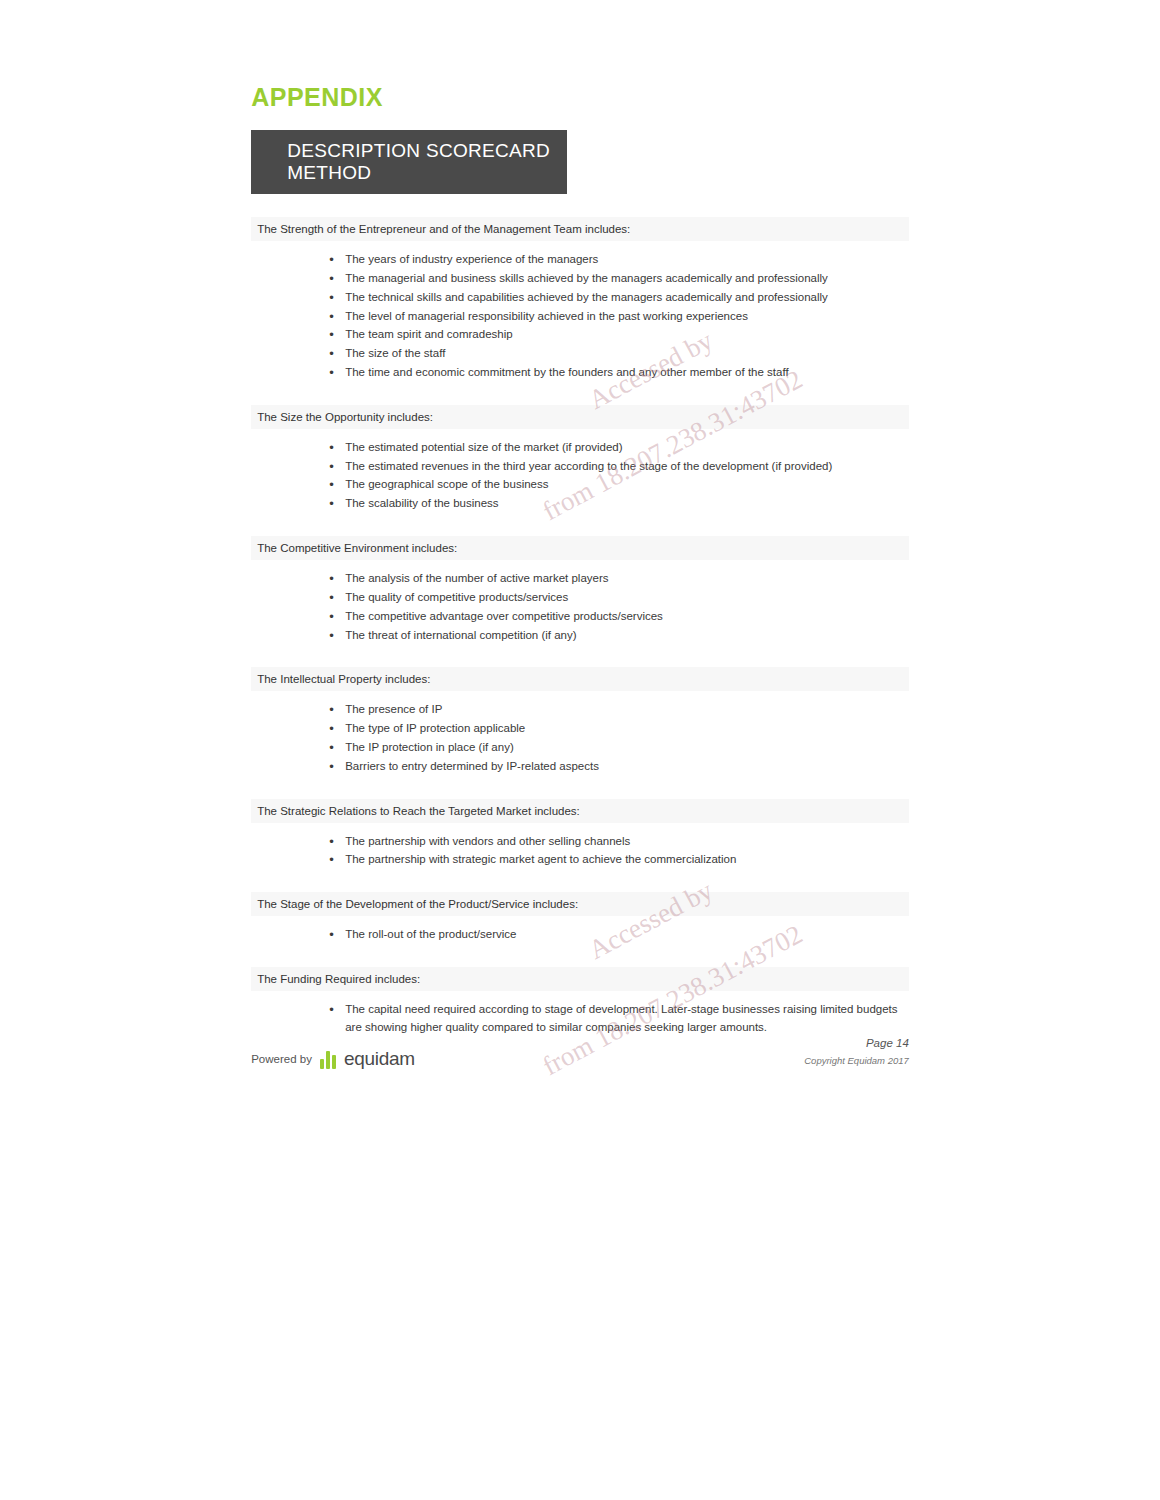Accessed by
from 18.207.238.31:43702
Accessed by
from 18.207.238.31:43702
APPENDIX
DESCRIPTION SCORECARD METHOD
The Strength of the Entrepreneur and of the Management Team includes:
The years of industry experience of the managers
The managerial and business skills achieved by the managers academically and professionally
The technical skills and capabilities achieved by the managers academically and professionally
The level of managerial responsibility achieved in the past working experiences
The team spirit and comradeship
The size of the staff
The time and economic commitment by the founders and any other member of the staff
The Size the Opportunity includes:
The estimated potential size of the market (if provided)
The estimated revenues in the third year according to the stage of the development (if provided)
The geographical scope of the business
The scalability of the business
The Competitive Environment includes:
The analysis of the number of active market players
The quality of competitive products/services
The competitive advantage over competitive products/services
The threat of international competition (if any)
The Intellectual Property includes:
The presence of IP
The type of IP protection applicable
The IP protection in place (if any)
Barriers to entry determined by IP-related aspects
The Strategic Relations to Reach the Targeted Market includes:
The partnership with vendors and other selling channels
The partnership with strategic market agent to achieve the commercialization
The Stage of the Development of the Product/Service includes:
The roll-out of the product/service
The Funding Required includes:
The capital need required according to stage of development. Later-stage businesses raising limited budgets are showing higher quality compared to similar companies seeking larger amounts.
Powered by equidam
Page 14
Copyright Equidam 2017